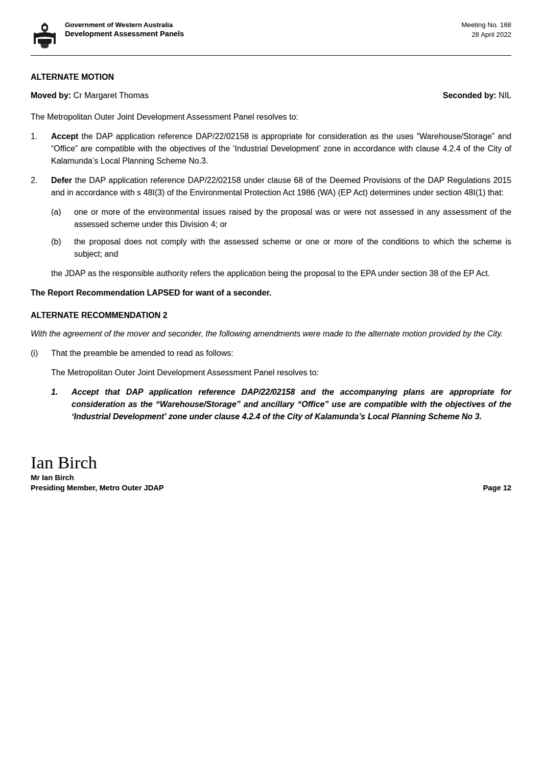Government of Western Australia
Development Assessment Panels
Meeting No. 168
28 April 2022
ALTERNATE MOTION
Moved by: Cr Margaret Thomas
Seconded by: NIL
The Metropolitan Outer Joint Development Assessment Panel resolves to:
Accept the DAP application reference DAP/22/02158 is appropriate for consideration as the uses “Warehouse/Storage” and “Office” are compatible with the objectives of the ‘Industrial Development’ zone in accordance with clause 4.2.4 of the City of Kalamunda’s Local Planning Scheme No.3.
Defer the DAP application reference DAP/22/02158 under clause 68 of the Deemed Provisions of the DAP Regulations 2015 and in accordance with s 48I(3) of the Environmental Protection Act 1986 (WA) (EP Act) determines under section 48I(1) that:
one or more of the environmental issues raised by the proposal was or were not assessed in any assessment of the assessed scheme under this Division 4; or
the proposal does not comply with the assessed scheme or one or more of the conditions to which the scheme is subject; and
the JDAP as the responsible authority refers the application being the proposal to the EPA under section 38 of the EP Act.
The Report Recommendation LAPSED for want of a seconder.
ALTERNATE RECOMMENDATION 2
With the agreement of the mover and seconder, the following amendments were made to the alternate motion provided by the City.
(i)
That the preamble be amended to read as follows:
The Metropolitan Outer Joint Development Assessment Panel resolves to:
1.
Accept that DAP application reference DAP/22/02158 and the accompanying plans are appropriate for consideration as the “Warehouse/Storage” and ancillary “Office” use are compatible with the objectives of the ‘Industrial Development’ zone under clause 4.2.4 of the City of Kalamunda’s Local Planning Scheme No 3.
Ian Birch
Mr Ian Birch
Presiding Member, Metro Outer JDAP
Page 12